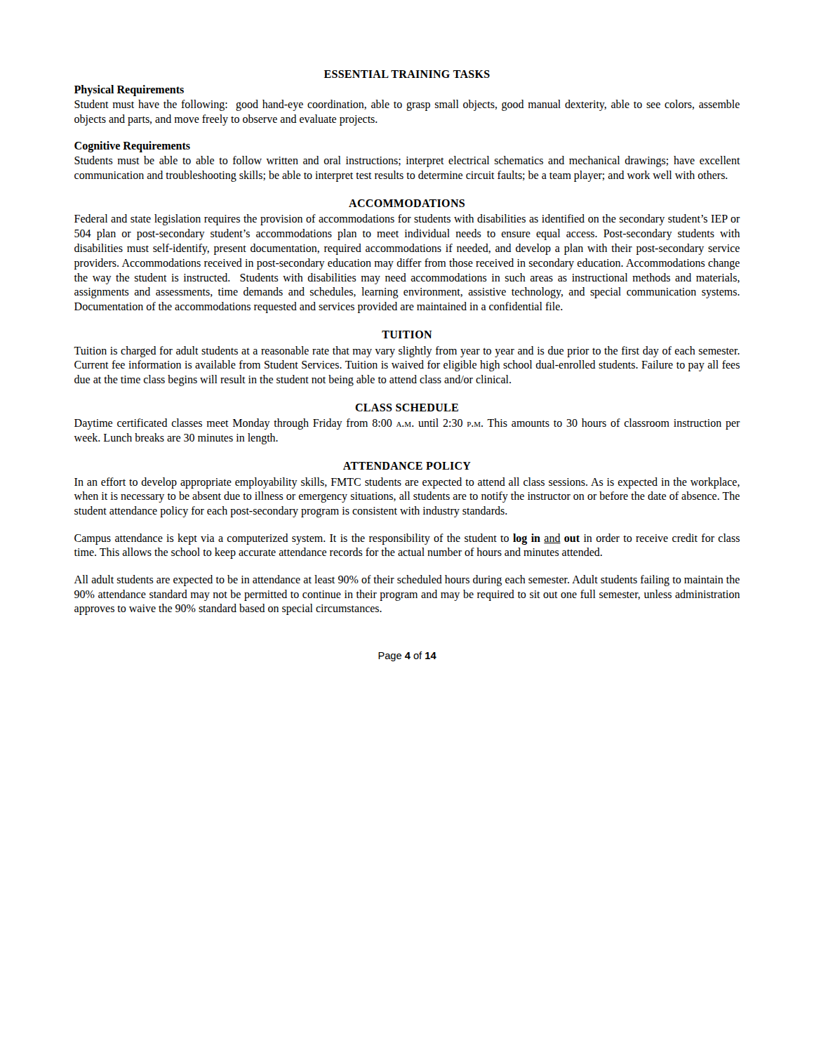ESSENTIAL TRAINING TASKS
Physical Requirements
Student must have the following: good hand-eye coordination, able to grasp small objects, good manual dexterity, able to see colors, assemble objects and parts, and move freely to observe and evaluate projects.
Cognitive Requirements
Students must be able to able to follow written and oral instructions; interpret electrical schematics and mechanical drawings; have excellent communication and troubleshooting skills; be able to interpret test results to determine circuit faults; be a team player; and work well with others.
ACCOMMODATIONS
Federal and state legislation requires the provision of accommodations for students with disabilities as identified on the secondary student’s IEP or 504 plan or post-secondary student’s accommodations plan to meet individual needs to ensure equal access. Post-secondary students with disabilities must self-identify, present documentation, required accommodations if needed, and develop a plan with their post-secondary service providers. Accommodations received in post-secondary education may differ from those received in secondary education. Accommodations change the way the student is instructed. Students with disabilities may need accommodations in such areas as instructional methods and materials, assignments and assessments, time demands and schedules, learning environment, assistive technology, and special communication systems. Documentation of the accommodations requested and services provided are maintained in a confidential file.
TUITION
Tuition is charged for adult students at a reasonable rate that may vary slightly from year to year and is due prior to the first day of each semester. Current fee information is available from Student Services. Tuition is waived for eligible high school dual-enrolled students. Failure to pay all fees due at the time class begins will result in the student not being able to attend class and/or clinical.
CLASS SCHEDULE
Daytime certificated classes meet Monday through Friday from 8:00 a.m. until 2:30 p.m. This amounts to 30 hours of classroom instruction per week. Lunch breaks are 30 minutes in length.
ATTENDANCE POLICY
In an effort to develop appropriate employability skills, FMTC students are expected to attend all class sessions. As is expected in the workplace, when it is necessary to be absent due to illness or emergency situations, all students are to notify the instructor on or before the date of absence. The student attendance policy for each post-secondary program is consistent with industry standards.
Campus attendance is kept via a computerized system. It is the responsibility of the student to log in and out in order to receive credit for class time. This allows the school to keep accurate attendance records for the actual number of hours and minutes attended.
All adult students are expected to be in attendance at least 90% of their scheduled hours during each semester. Adult students failing to maintain the 90% attendance standard may not be permitted to continue in their program and may be required to sit out one full semester, unless administration approves to waive the 90% standard based on special circumstances.
Page 4 of 14